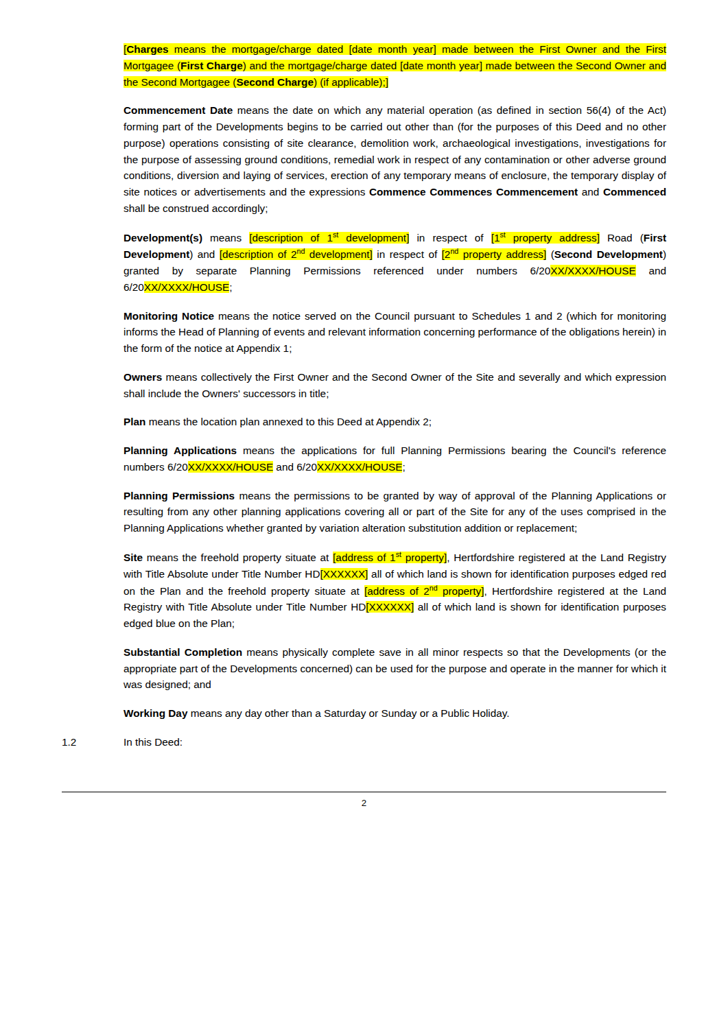[Charges means the mortgage/charge dated [date month year] made between the First Owner and the First Mortgagee (First Charge) and the mortgage/charge dated [date month year] made between the Second Owner and the Second Mortgagee (Second Charge) (if applicable);]
Commencement Date means the date on which any material operation (as defined in section 56(4) of the Act) forming part of the Developments begins to be carried out other than (for the purposes of this Deed and no other purpose) operations consisting of site clearance, demolition work, archaeological investigations, investigations for the purpose of assessing ground conditions, remedial work in respect of any contamination or other adverse ground conditions, diversion and laying of services, erection of any temporary means of enclosure, the temporary display of site notices or advertisements and the expressions Commence Commences Commencement and Commenced shall be construed accordingly;
Development(s) means [description of 1st development] in respect of [1st property address] Road (First Development) and [description of 2nd development] in respect of [2nd property address] (Second Development) granted by separate Planning Permissions referenced under numbers 6/20XX/XXXX/HOUSE and 6/20XX/XXXX/HOUSE;
Monitoring Notice means the notice served on the Council pursuant to Schedules 1 and 2 (which for monitoring informs the Head of Planning of events and relevant information concerning performance of the obligations herein) in the form of the notice at Appendix 1;
Owners means collectively the First Owner and the Second Owner of the Site and severally and which expression shall include the Owners' successors in title;
Plan means the location plan annexed to this Deed at Appendix 2;
Planning Applications means the applications for full Planning Permissions bearing the Council's reference numbers 6/20XX/XXXX/HOUSE and 6/20XX/XXXX/HOUSE;
Planning Permissions means the permissions to be granted by way of approval of the Planning Applications or resulting from any other planning applications covering all or part of the Site for any of the uses comprised in the Planning Applications whether granted by variation alteration substitution addition or replacement;
Site means the freehold property situate at [address of 1st property], Hertfordshire registered at the Land Registry with Title Absolute under Title Number HD[XXXXXX] all of which land is shown for identification purposes edged red on the Plan and the freehold property situate at [address of 2nd property], Hertfordshire registered at the Land Registry with Title Absolute under Title Number HD[XXXXXX] all of which land is shown for identification purposes edged blue on the Plan;
Substantial Completion means physically complete save in all minor respects so that the Developments (or the appropriate part of the Developments concerned) can be used for the purpose and operate in the manner for which it was designed; and
Working Day means any day other than a Saturday or Sunday or a Public Holiday.
1.2
In this Deed:
2